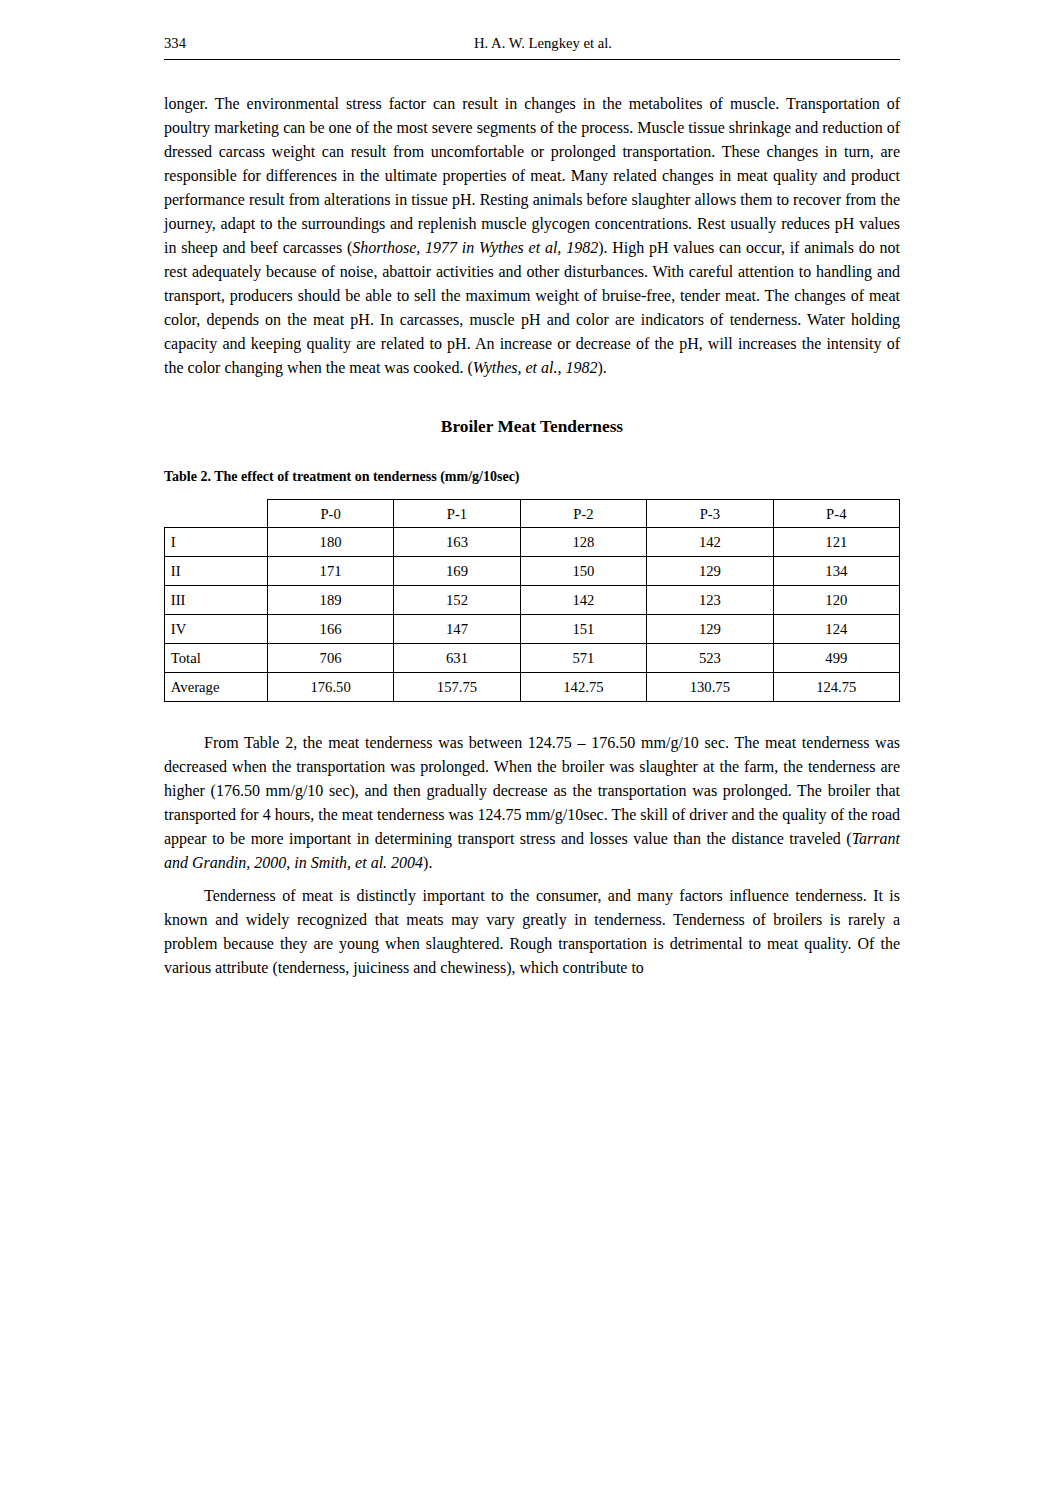334 H. A. W. Lengkey et al.
longer. The environmental stress factor can result in changes in the metabolites of muscle. Transportation of poultry marketing can be one of the most severe segments of the process. Muscle tissue shrinkage and reduction of dressed carcass weight can result from uncomfortable or prolonged transportation. These changes in turn, are responsible for differences in the ultimate properties of meat. Many related changes in meat quality and product performance result from alterations in tissue pH. Resting animals before slaughter allows them to recover from the journey, adapt to the surroundings and replenish muscle glycogen concentrations. Rest usually reduces pH values in sheep and beef carcasses (Shorthose, 1977 in Wythes et al, 1982). High pH values can occur, if animals do not rest adequately because of noise, abattoir activities and other disturbances. With careful attention to handling and transport, producers should be able to sell the maximum weight of bruise-free, tender meat. The changes of meat color, depends on the meat pH. In carcasses, muscle pH and color are indicators of tenderness. Water holding capacity and keeping quality are related to pH. An increase or decrease of the pH, will increases the intensity of the color changing when the meat was cooked. (Wythes, et al., 1982).
Broiler Meat Tenderness
Table 2. The effect of treatment on tenderness (mm/g/10sec)
| | P-0 | P-1 | P-2 | P-3 | P-4 |
| --- | --- | --- | --- | --- | --- |
| I | 180 | 163 | 128 | 142 | 121 |
| II | 171 | 169 | 150 | 129 | 134 |
| III | 189 | 152 | 142 | 123 | 120 |
| IV | 166 | 147 | 151 | 129 | 124 |
| Total | 706 | 631 | 571 | 523 | 499 |
| Average | 176.50 | 157.75 | 142.75 | 130.75 | 124.75 |
From Table 2, the meat tenderness was between 124.75 – 176.50 mm/g/10 sec. The meat tenderness was decreased when the transportation was prolonged. When the broiler was slaughter at the farm, the tenderness are higher (176.50 mm/g/10 sec), and then gradually decrease as the transportation was prolonged. The broiler that transported for 4 hours, the meat tenderness was 124.75 mm/g/10sec. The skill of driver and the quality of the road appear to be more important in determining transport stress and losses value than the distance traveled (Tarrant and Grandin, 2000, in Smith, et al. 2004).
Tenderness of meat is distinctly important to the consumer, and many factors influence tenderness. It is known and widely recognized that meats may vary greatly in tenderness. Tenderness of broilers is rarely a problem because they are young when slaughtered. Rough transportation is detrimental to meat quality. Of the various attribute (tenderness, juiciness and chewiness), which contribute to